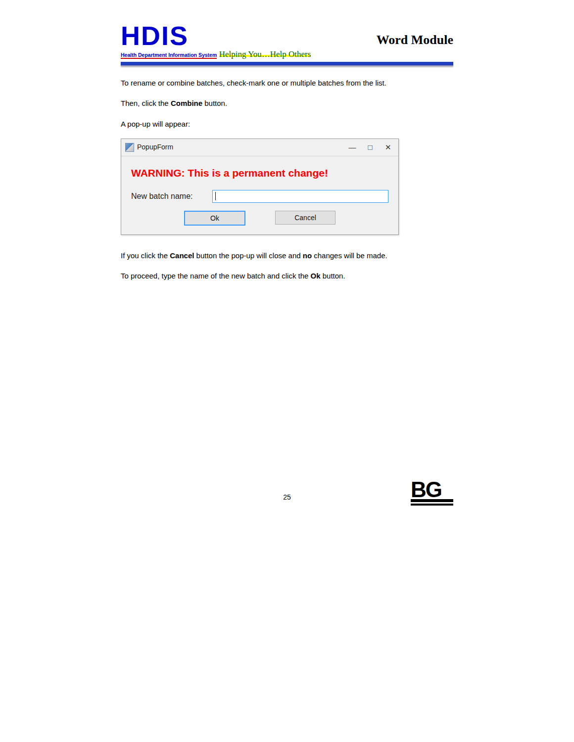HDIS
Health Department Information System
Helping You…Help Others
Word Module
To rename or combine batches, check-mark one or multiple batches from the list.
Then, click the Combine button.
A pop-up will appear:
PopupForm
— □ ✕
WARNING: This is a permanent change!
New batch name:
Ok
Cancel
If you click the Cancel button the pop-up will close and no changes will be made.
To proceed, type the name of the new batch and click the Ok button.
25
BG